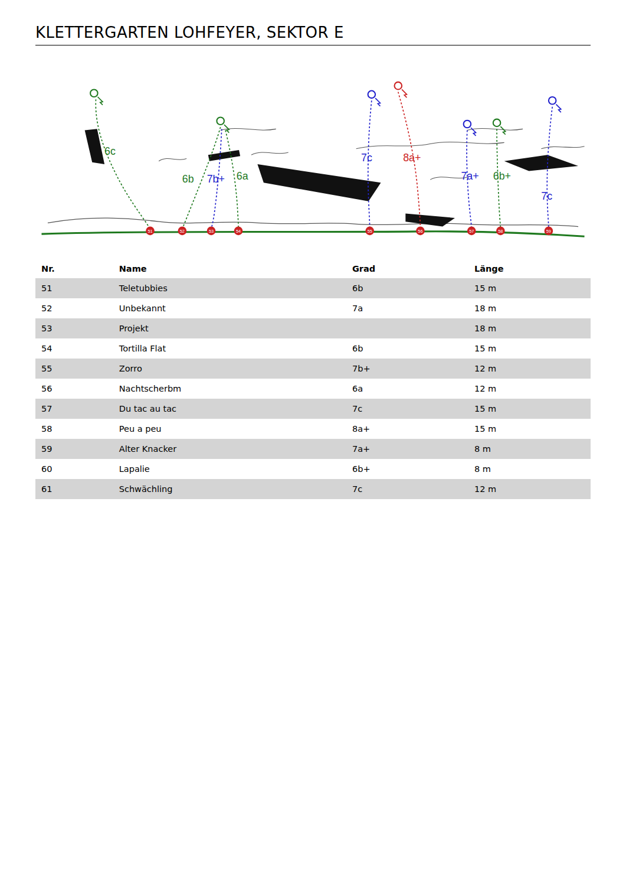KLETTERGARTEN LOHFEYER, SEKTOR E
6c 51 6b 52 7b+ 53 6a 54 7c 55 8a+ 56 7a+ 57 6b+ 58 7c 59
| Nr. | Name | Grad | Länge |
| --- | --- | --- | --- |
| 51 | Teletubbies | 6b | 15 m |
| 52 | Unbekannt | 7a | 18 m |
| 53 | Projekt | | 18 m |
| 54 | Tortilla Flat | 6b | 15 m |
| 55 | Zorro | 7b+ | 12 m |
| 56 | Nachtscherbm | 6a | 12 m |
| 57 | Du tac au tac | 7c | 15 m |
| 58 | Peu a peu | 8a+ | 15 m |
| 59 | Alter Knacker | 7a+ | 8 m |
| 60 | Lapalie | 6b+ | 8 m |
| 61 | Schwächling | 7c | 12 m |